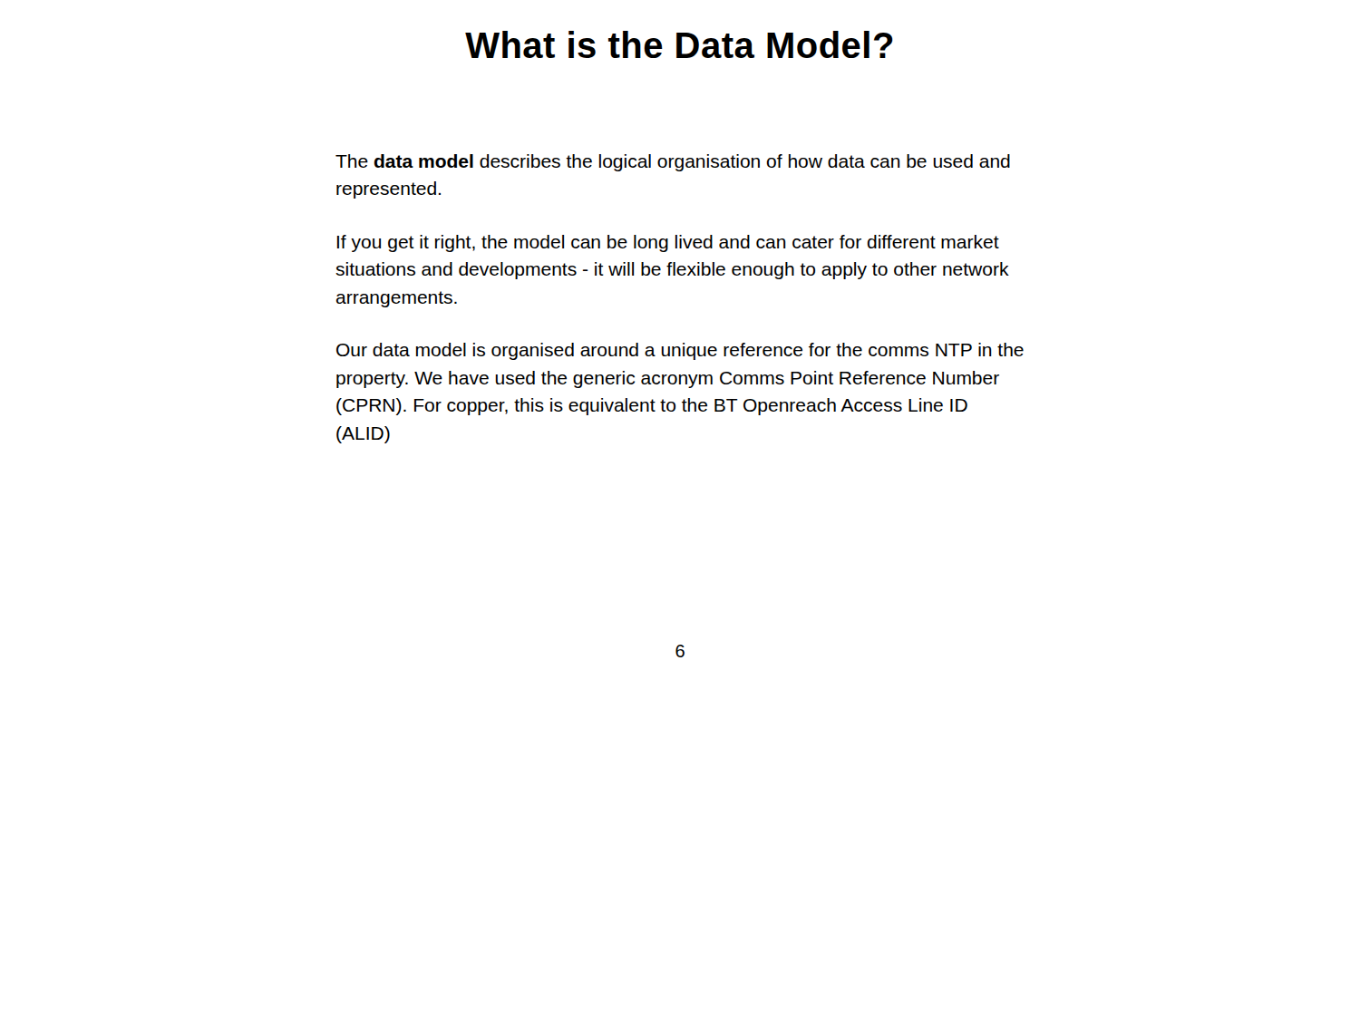What is the Data Model?
The data model describes the logical organisation of how data can be used and represented.
If you get it right, the model can be long lived and can cater for different market situations and developments - it will be flexible enough to apply to other network arrangements.
Our data model is organised around a unique reference for the comms NTP in the property. We have used the generic acronym Comms Point Reference Number (CPRN). For copper, this is equivalent to the BT Openreach Access Line ID (ALID)
6